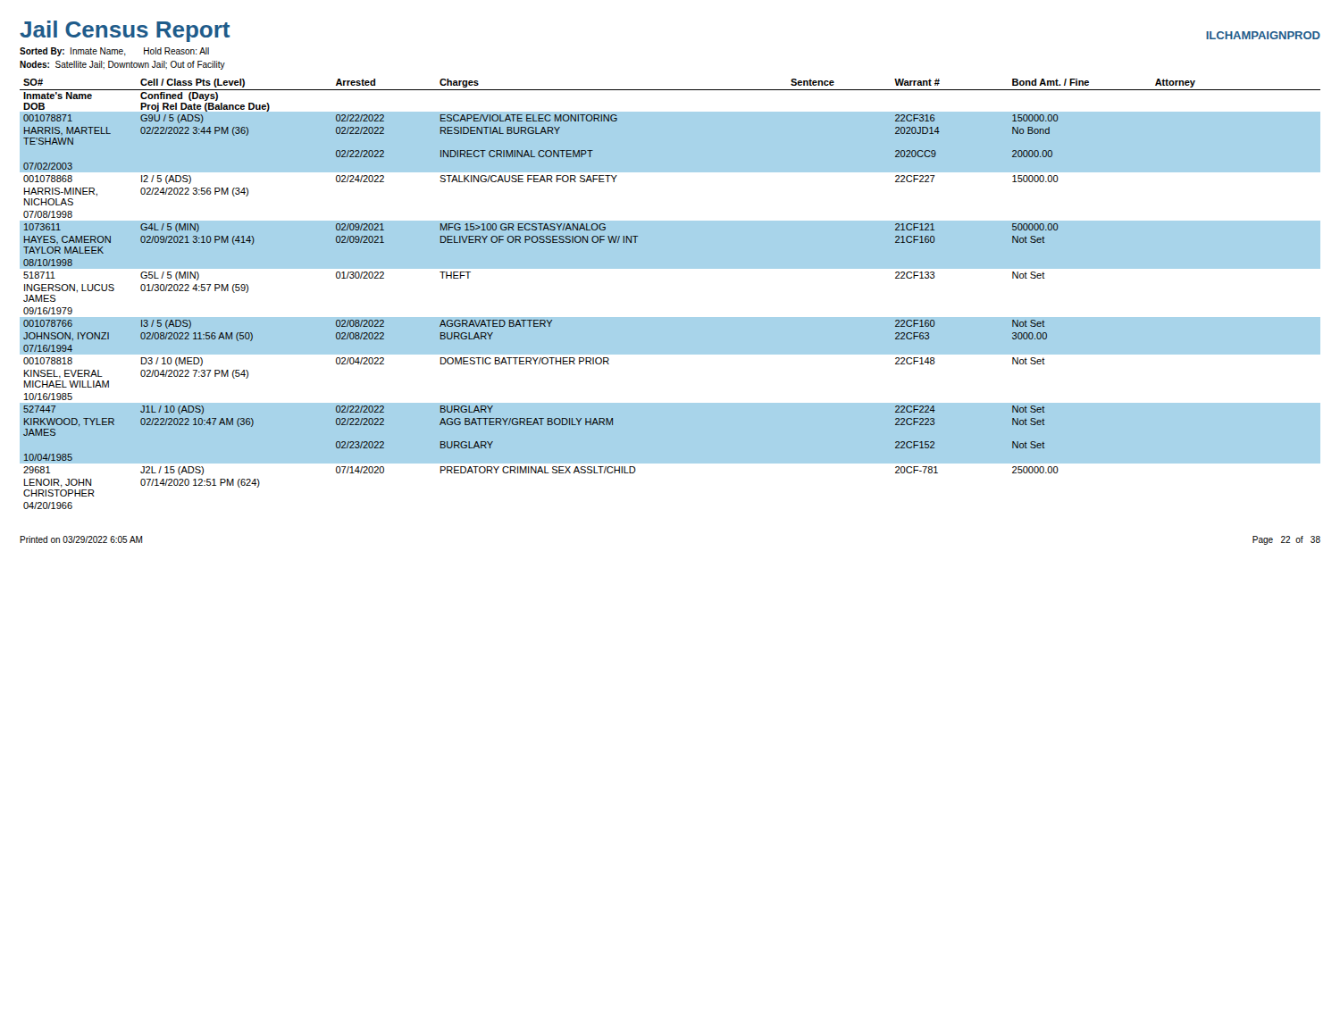ILCHAMPAIGNPROD
Jail Census Report
Sorted By: Inmate Name, Hold Reason: All
Nodes: Satellite Jail; Downtown Jail; Out of Facility
| SO# | Cell / Class Pts (Level) | Arrested | Charges | Sentence | Warrant # | Bond Amt. / Fine | Attorney |
| --- | --- | --- | --- | --- | --- | --- | --- |
| Inmate's Name | Confined (Days) | | | | | | |
| DOB | Proj Rel Date (Balance Due) | | | | | | |
| 001078871 | G9U / 5 (ADS) | 02/22/2022 | ESCAPE/VIOLATE ELEC MONITORING | | 22CF316 | 150000.00 | |
| HARRIS, MARTELL TE'SHAWN | 02/22/2022 3:44 PM (36) | 02/22/2022 | RESIDENTIAL BURGLARY | | 2020JD14 | No Bond | |
| | | 02/22/2022 | INDIRECT CRIMINAL CONTEMPT | | 2020CC9 | 20000.00 | |
| 07/02/2003 | | | | | | | |
| 001078868 | I2 / 5 (ADS) | 02/24/2022 | STALKING/CAUSE FEAR FOR SAFETY | | 22CF227 | 150000.00 | |
| HARRIS-MINER, NICHOLAS | 02/24/2022 3:56 PM (34) | | | | | | |
| 07/08/1998 | | | | | | | |
| 1073611 | G4L / 5 (MIN) | 02/09/2021 | MFG 15>100 GR ECSTASY/ANALOG | | 21CF121 | 500000.00 | |
| HAYES, CAMERON TAYLOR MALEEK | 02/09/2021 3:10 PM (414) | 02/09/2021 | DELIVERY OF OR POSSESSION OF W/ INT | | 21CF160 | Not Set | |
| 08/10/1998 | | | | | | | |
| 518711 | G5L / 5 (MIN) | 01/30/2022 | THEFT | | 22CF133 | Not Set | |
| INGERSON, LUCUS JAMES | 01/30/2022 4:57 PM (59) | | | | | | |
| 09/16/1979 | | | | | | | |
| 001078766 | I3 / 5 (ADS) | 02/08/2022 | AGGRAVATED BATTERY | | 22CF160 | Not Set | |
| JOHNSON, IYONZI | 02/08/2022 11:56 AM (50) | 02/08/2022 | BURGLARY | | 22CF63 | 3000.00 | |
| 07/16/1994 | | | | | | | |
| 001078818 | D3 / 10 (MED) | 02/04/2022 | DOMESTIC BATTERY/OTHER PRIOR | | 22CF148 | Not Set | |
| KINSEL, EVERAL MICHAEL WILLIAM | 02/04/2022 7:37 PM (54) | | | | | | |
| 10/16/1985 | | | | | | | |
| 527447 | J1L / 10 (ADS) | 02/22/2022 | BURGLARY | | 22CF224 | Not Set | |
| KIRKWOOD, TYLER JAMES | 02/22/2022 10:47 AM (36) | 02/22/2022 | AGG BATTERY/GREAT BODILY HARM | | 22CF223 | Not Set | |
| | | 02/23/2022 | BURGLARY | | 22CF152 | Not Set | |
| 10/04/1985 | | | | | | | |
| 29681 | J2L / 15 (ADS) | 07/14/2020 | PREDATORY CRIMINAL SEX ASSLT/CHILD | | 20CF-781 | 250000.00 | |
| LENOIR, JOHN CHRISTOPHER | 07/14/2020 12:51 PM (624) | | | | | | |
| 04/20/1966 | | | | | | | |
Printed on 03/29/2022 6:05 AM Page 22 of 38